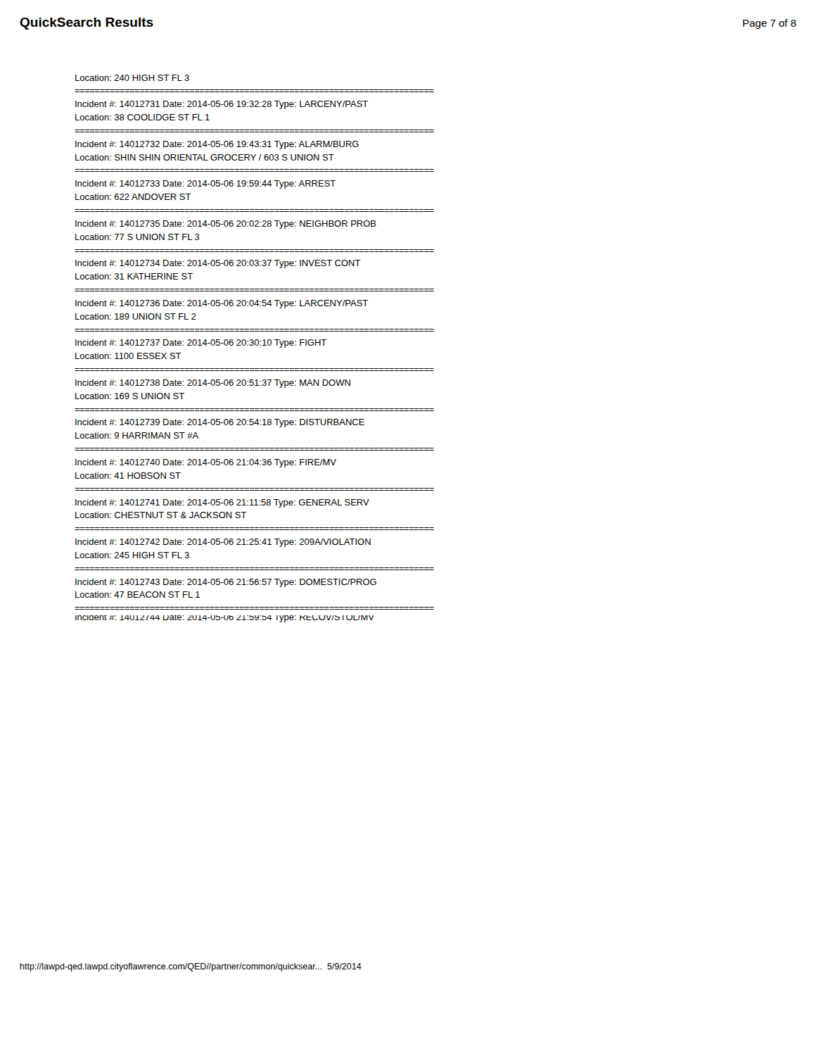QuickSearch Results Page 7 of 8
Location: 240 HIGH ST FL 3
========================================================================
Incident #: 14012731 Date: 2014-05-06 19:32:28 Type: LARCENY/PAST
Location: 38 COOLIDGE ST FL 1
========================================================================
Incident #: 14012732 Date: 2014-05-06 19:43:31 Type: ALARM/BURG
Location: SHIN SHIN ORIENTAL GROCERY / 603 S UNION ST
========================================================================
Incident #: 14012733 Date: 2014-05-06 19:59:44 Type: ARREST
Location: 622 ANDOVER ST
========================================================================
Incident #: 14012735 Date: 2014-05-06 20:02:28 Type: NEIGHBOR PROB
Location: 77 S UNION ST FL 3
========================================================================
Incident #: 14012734 Date: 2014-05-06 20:03:37 Type: INVEST CONT
Location: 31 KATHERINE ST
========================================================================
Incident #: 14012736 Date: 2014-05-06 20:04:54 Type: LARCENY/PAST
Location: 189 UNION ST FL 2
========================================================================
Incident #: 14012737 Date: 2014-05-06 20:30:10 Type: FIGHT
Location: 1100 ESSEX ST
========================================================================
Incident #: 14012738 Date: 2014-05-06 20:51:37 Type: MAN DOWN
Location: 169 S UNION ST
========================================================================
Incident #: 14012739 Date: 2014-05-06 20:54:18 Type: DISTURBANCE
Location: 9 HARRIMAN ST #A
========================================================================
Incident #: 14012740 Date: 2014-05-06 21:04:36 Type: FIRE/MV
Location: 41 HOBSON ST
========================================================================
Incident #: 14012741 Date: 2014-05-06 21:11:58 Type: GENERAL SERV
Location: CHESTNUT ST & JACKSON ST
========================================================================
Incident #: 14012742 Date: 2014-05-06 21:25:41 Type: 209A/VIOLATION
Location: 245 HIGH ST FL 3
========================================================================
Incident #: 14012743 Date: 2014-05-06 21:56:57 Type: DOMESTIC/PROG
Location: 47 BEACON ST FL 1
========================================================================
Incident #: 14012744 Date: 2014-05-06 21:59:54 Type: RECOV/STOL/MV
http://lawpd-qed.lawpd.cityoflawrence.com/QED//partner/common/quicksear... 5/9/2014